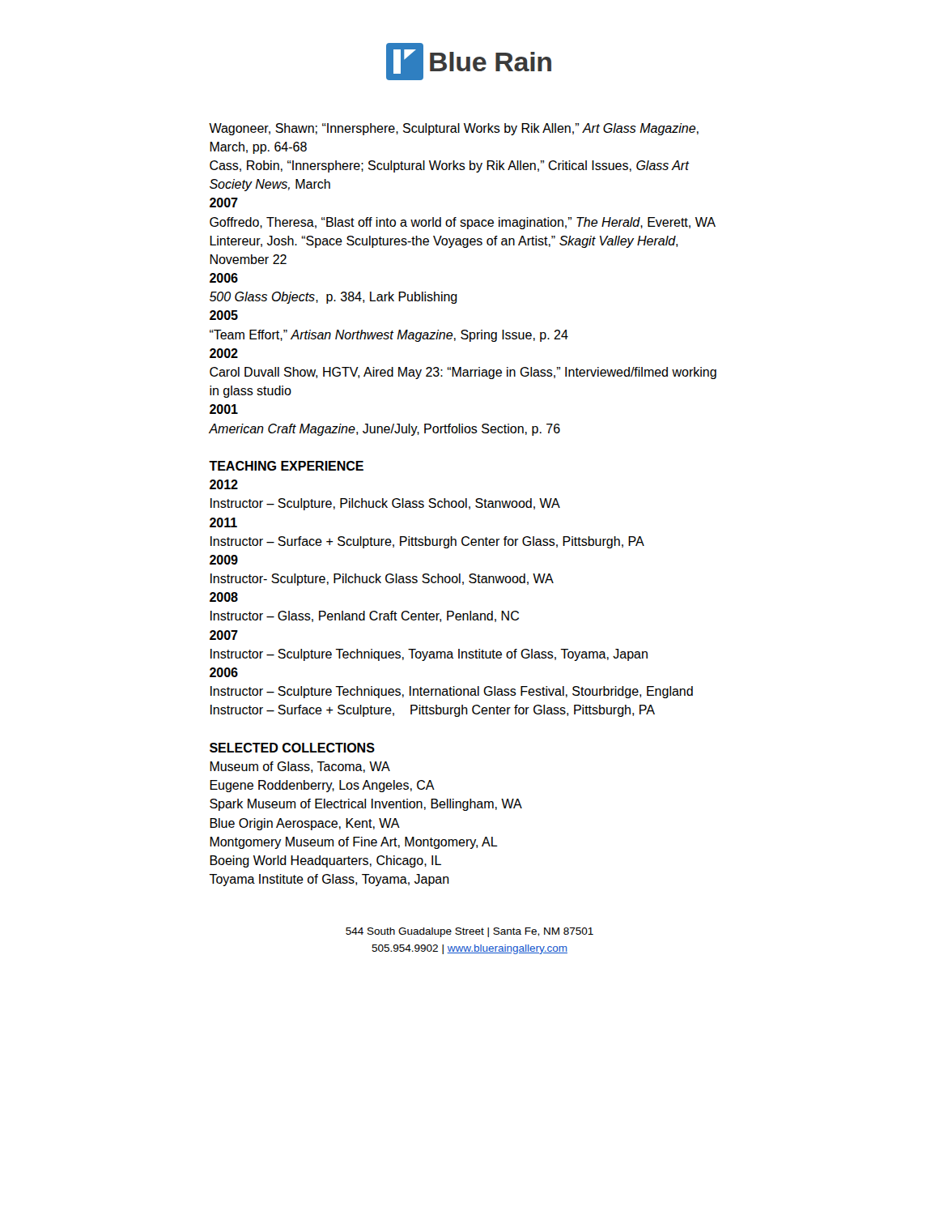Blue Rain
Wagoneer, Shawn; “Innersphere, Sculptural Works by Rik Allen,” Art Glass Magazine, March, pp. 64-68
Cass, Robin, “Innersphere; Sculptural Works by Rik Allen,” Critical Issues, Glass Art Society News, March
2007
Goffredo, Theresa, “Blast off into a world of space imagination,” The Herald, Everett, WA
Lintereur, Josh. “Space Sculptures-the Voyages of an Artist,” Skagit Valley Herald, November 22
2006
500 Glass Objects, p. 384, Lark Publishing
2005
“Team Effort,” Artisan Northwest Magazine, Spring Issue, p. 24
2002
Carol Duvall Show, HGTV, Aired May 23: “Marriage in Glass,” Interviewed/filmed working in glass studio
2001
American Craft Magazine, June/July, Portfolios Section, p. 76
TEACHING EXPERIENCE
2012
Instructor – Sculpture, Pilchuck Glass School, Stanwood, WA
2011
Instructor – Surface + Sculpture, Pittsburgh Center for Glass, Pittsburgh, PA
2009
Instructor- Sculpture, Pilchuck Glass School, Stanwood, WA
2008
Instructor – Glass, Penland Craft Center, Penland, NC
2007
Instructor – Sculpture Techniques, Toyama Institute of Glass, Toyama, Japan
2006
Instructor – Sculpture Techniques, International Glass Festival, Stourbridge, England
Instructor – Surface + Sculpture, Pittsburgh Center for Glass, Pittsburgh, PA
SELECTED COLLECTIONS
Museum of Glass, Tacoma, WA
Eugene Roddenberry, Los Angeles, CA
Spark Museum of Electrical Invention, Bellingham, WA
Blue Origin Aerospace, Kent, WA
Montgomery Museum of Fine Art, Montgomery, AL
Boeing World Headquarters, Chicago, IL
Toyama Institute of Glass, Toyama, Japan
544 South Guadalupe Street | Santa Fe, NM 87501
505.954.9902 | www.blueraingallery.com